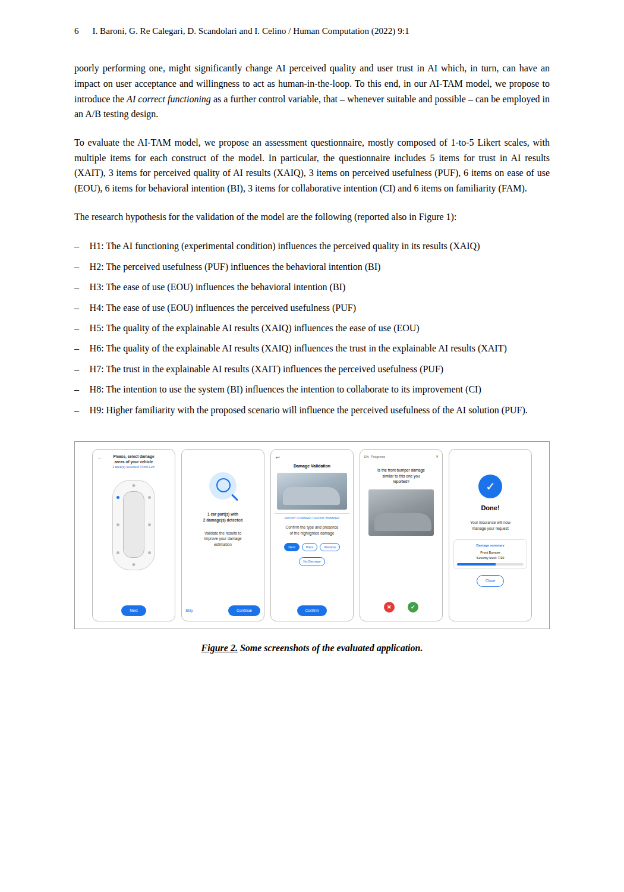6 I. Baroni, G. Re Calegari, D. Scandolari and I. Celino / Human Computation (2022) 9:1
poorly performing one, might significantly change AI perceived quality and user trust in AI which, in turn, can have an impact on user acceptance and willingness to act as human-in-the-loop. To this end, in our AI-TAM model, we propose to introduce the AI correct functioning as a further control variable, that – whenever suitable and possible – can be employed in an A/B testing design.
To evaluate the AI-TAM model, we propose an assessment questionnaire, mostly composed of 1-to-5 Likert scales, with multiple items for each construct of the model. In particular, the questionnaire includes 5 items for trust in AI results (XAIT), 3 items for perceived quality of AI results (XAIQ), 3 items on perceived usefulness (PUF), 6 items on ease of use (EOU), 6 items for behavioral intention (BI), 3 items for collaborative intention (CI) and 6 items on familiarity (FAM).
The research hypothesis for the validation of the model are the following (reported also in Figure 1):
H1: The AI functioning (experimental condition) influences the perceived quality in its results (XAIQ)
H2: The perceived usefulness (PUF) influences the behavioral intention (BI)
H3: The ease of use (EOU) influences the behavioral intention (BI)
H4: The ease of use (EOU) influences the perceived usefulness (PUF)
H5: The quality of the explainable AI results (XAIQ) influences the ease of use (EOU)
H6: The quality of the explainable AI results (XAIQ) influences the trust in the explainable AI results (XAIT)
H7: The trust in the explainable AI results (XAIT) influences the perceived usefulness (PUF)
H8: The intention to use the system (BI) influences the intention to collaborate to its improvement (CI)
H9: Higher familiarity with the proposed scenario will influence the perceived usefulness of the AI solution (PUF).
←
Please, select damage
areas of your vehicle
1 area(s) selected: Front Left.
Next
1 car part(s) with
2 damage(s) detected
Validate the results to
improve your damage
estimation
Skip Continue
↩
Damage Validation
FRONT CORNER / FRONT BUMPER
Confirm the type and presence
of the highlighted damage
Dent Paint Window
No Damage
Confirm
1% Progress✕
Is the front bumper damage
similar to this one you
reported?
✕
✓
✓
Done!
Your insurance will now
manage your request
Damage summary
Front Bumper
Severity level: 7/10
Close
Figure 2. Some screenshots of the evaluated application.